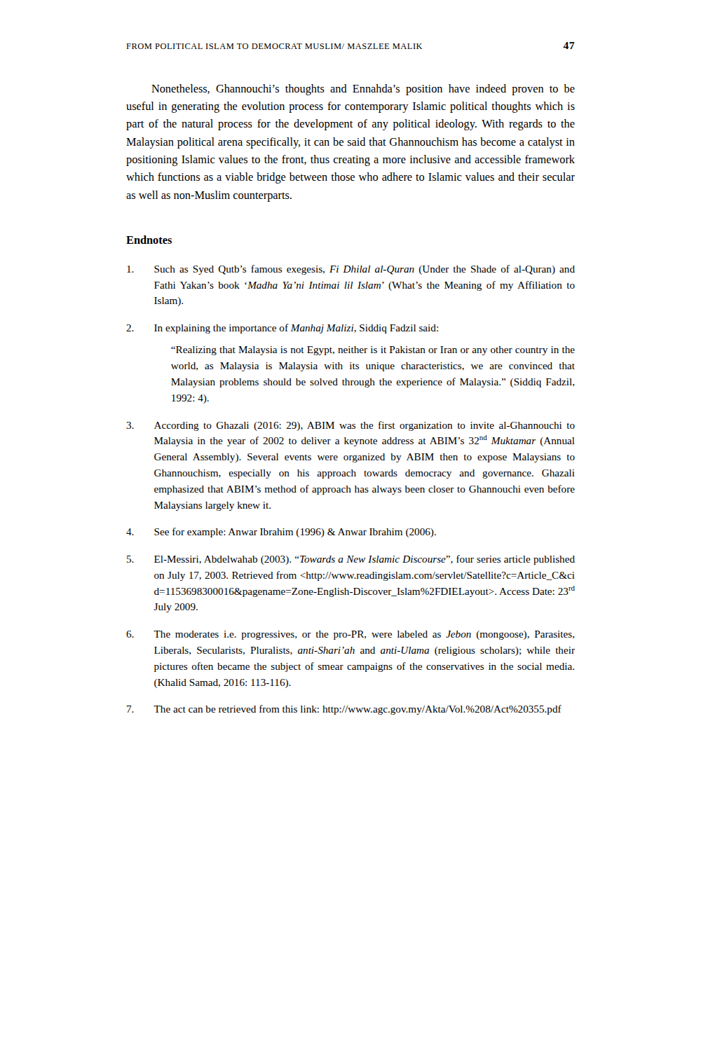From Political Islam to Democrat Muslim/ Maszlee Malik 47
Nonetheless, Ghannouchi’s thoughts and Ennahda’s position have indeed proven to be useful in generating the evolution process for contemporary Islamic political thoughts which is part of the natural process for the development of any political ideology. With regards to the Malaysian political arena specifically, it can be said that Ghannouchism has become a catalyst in positioning Islamic values to the front, thus creating a more inclusive and accessible framework which functions as a viable bridge between those who adhere to Islamic values and their secular as well as non-Muslim counterparts.
Endnotes
Such as Syed Qutb’s famous exegesis, Fi Dhilal al-Quran (Under the Shade of al-Quran) and Fathi Yakan’s book ‘Madha Ya’ni Intimai lil Islam’ (What’s the Meaning of my Affiliation to Islam).
In explaining the importance of Manhaj Malizi, Siddiq Fadzil said: “Realizing that Malaysia is not Egypt, neither is it Pakistan or Iran or any other country in the world, as Malaysia is Malaysia with its unique characteristics, we are convinced that Malaysian problems should be solved through the experience of Malaysia.” (Siddiq Fadzil, 1992: 4).
According to Ghazali (2016: 29), ABIM was the first organization to invite al-Ghannouchi to Malaysia in the year of 2002 to deliver a keynote address at ABIM’s 32nd Muktamar (Annual General Assembly). Several events were organized by ABIM then to expose Malaysians to Ghannouchism, especially on his approach towards democracy and governance. Ghazali emphasized that ABIM’s method of approach has always been closer to Ghannouchi even before Malaysians largely knew it.
See for example: Anwar Ibrahim (1996) & Anwar Ibrahim (2006).
El-Messiri, Abdelwahab (2003). “Towards a New Islamic Discourse”, four series article published on July 17, 2003. Retrieved from <http://www.readingislam.com/servlet/Satellite?c=Article_C&cid=1153698300016&pagename=Zone-English-Discover_Islam%2FDIELayout>. Access Date: 23rd July 2009.
The moderates i.e. progressives, or the pro-PR, were labeled as Jebon (mongoose), Parasites, Liberals, Secularists, Pluralists, anti-Shari’ah and anti-Ulama (religious scholars); while their pictures often became the subject of smear campaigns of the conservatives in the social media. (Khalid Samad, 2016: 113-116).
The act can be retrieved from this link: http://www.agc.gov.my/Akta/Vol.%208/Act%20355.pdf